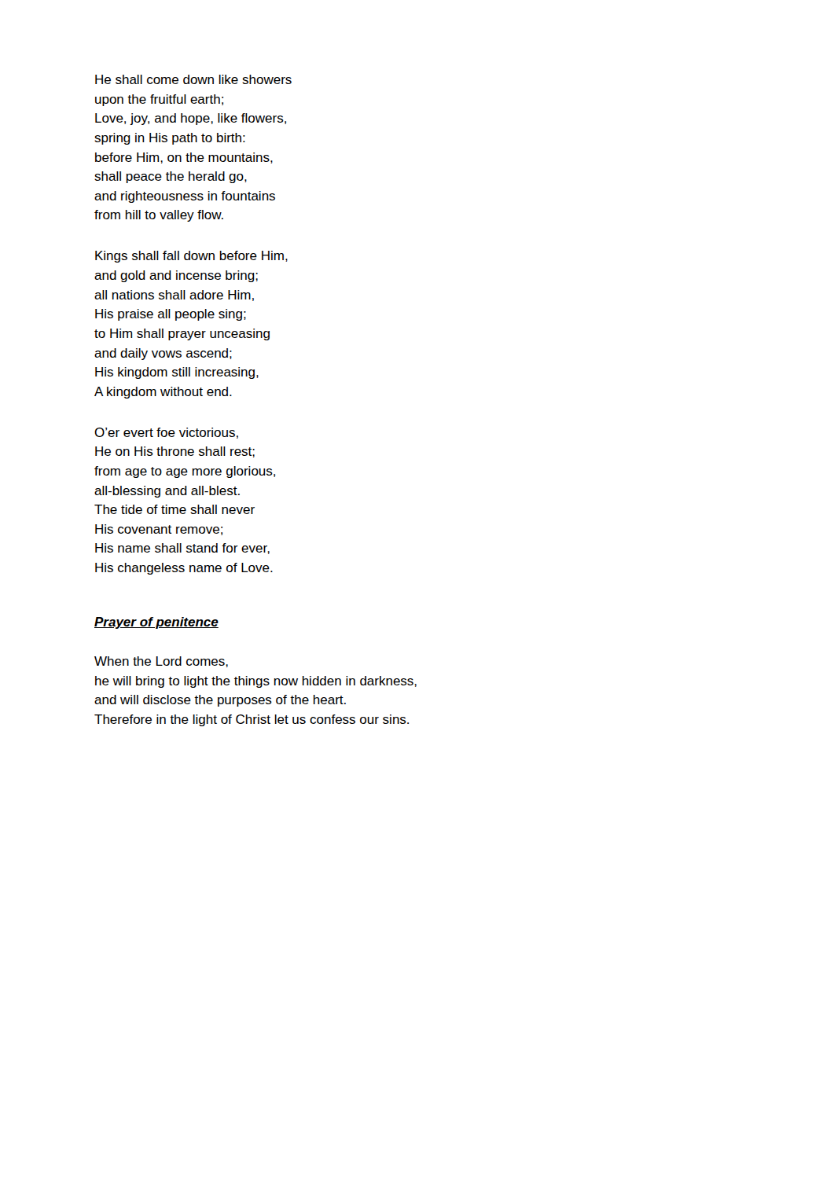He shall come down like showers
upon the fruitful earth;
Love, joy, and hope, like flowers,
spring in His path to birth:
before Him, on the mountains,
shall peace the herald go,
and righteousness in fountains
from hill to valley flow.
Kings shall fall down before Him,
and gold and incense bring;
all nations shall adore Him,
His praise all people sing;
to Him shall prayer unceasing
and daily vows ascend;
His kingdom still increasing,
A kingdom without end.
O’er evert foe victorious,
He on His throne shall rest;
from age to age more glorious,
all-blessing and all-blest.
The tide of time shall never
His covenant remove;
His name shall stand for ever,
His changeless name of Love.
Prayer of penitence
When the Lord comes,
he will bring to light the things now hidden in darkness,
and will disclose the purposes of the heart.
Therefore in the light of Christ let us confess our sins.